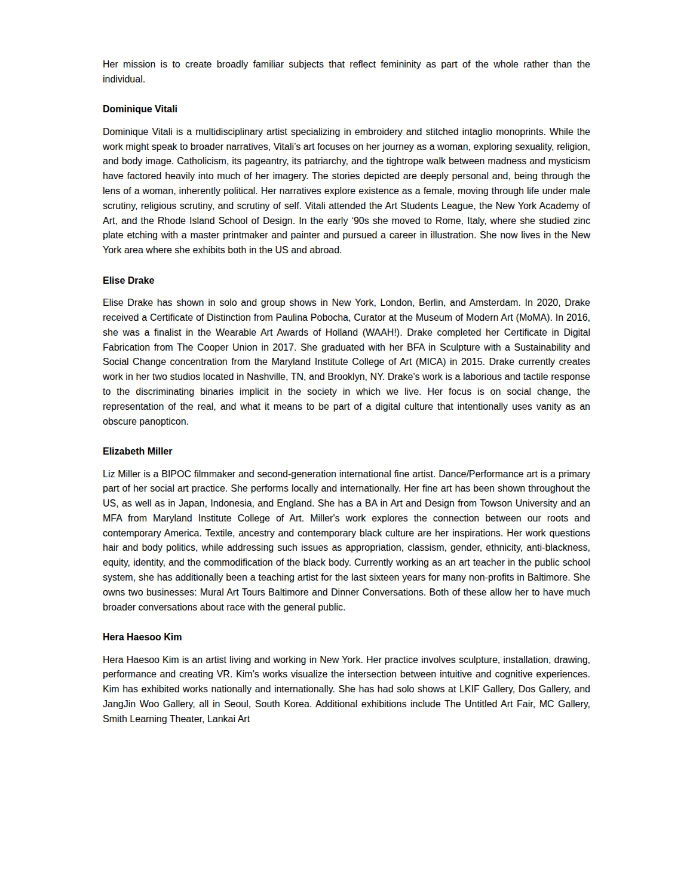Her mission is to create broadly familiar subjects that reflect femininity as part of the whole rather than the individual.
Dominique Vitali
Dominique Vitali is a multidisciplinary artist specializing in embroidery and stitched intaglio monoprints. While the work might speak to broader narratives, Vitali’s art focuses on her journey as a woman, exploring sexuality, religion, and body image. Catholicism, its pageantry, its patriarchy, and the tightrope walk between madness and mysticism have factored heavily into much of her imagery. The stories depicted are deeply personal and, being through the lens of a woman, inherently political. Her narratives explore existence as a female, moving through life under male scrutiny, religious scrutiny, and scrutiny of self. Vitali attended the Art Students League, the New York Academy of Art, and the Rhode Island School of Design. In the early ‘90s she moved to Rome, Italy, where she studied zinc plate etching with a master printmaker and painter and pursued a career in illustration. She now lives in the New York area where she exhibits both in the US and abroad.
Elise Drake
Elise Drake has shown in solo and group shows in New York, London, Berlin, and Amsterdam. In 2020, Drake received a Certificate of Distinction from Paulina Pobocha, Curator at the Museum of Modern Art (MoMA). In 2016, she was a finalist in the Wearable Art Awards of Holland (WAAH!). Drake completed her Certificate in Digital Fabrication from The Cooper Union in 2017. She graduated with her BFA in Sculpture with a Sustainability and Social Change concentration from the Maryland Institute College of Art (MICA) in 2015. Drake currently creates work in her two studios located in Nashville, TN, and Brooklyn, NY. Drake's work is a laborious and tactile response to the discriminating binaries implicit in the society in which we live. Her focus is on social change, the representation of the real, and what it means to be part of a digital culture that intentionally uses vanity as an obscure panopticon.
Elizabeth Miller
Liz Miller is a BIPOC filmmaker and second-generation international fine artist. Dance/Performance art is a primary part of her social art practice. She performs locally and internationally. Her fine art has been shown throughout the US, as well as in Japan, Indonesia, and England. She has a BA in Art and Design from Towson University and an MFA from Maryland Institute College of Art. Miller's work explores the connection between our roots and contemporary America. Textile, ancestry and contemporary black culture are her inspirations. Her work questions hair and body politics, while addressing such issues as appropriation, classism, gender, ethnicity, anti-blackness, equity, identity, and the commodification of the black body. Currently working as an art teacher in the public school system, she has additionally been a teaching artist for the last sixteen years for many non-profits in Baltimore. She owns two businesses: Mural Art Tours Baltimore and Dinner Conversations. Both of these allow her to have much broader conversations about race with the general public.
Hera Haesoo Kim
Hera Haesoo Kim is an artist living and working in New York. Her practice involves sculpture, installation, drawing, performance and creating VR. Kim's works visualize the intersection between intuitive and cognitive experiences. Kim has exhibited works nationally and internationally. She has had solo shows at LKIF Gallery, Dos Gallery, and JangJin Woo Gallery, all in Seoul, South Korea. Additional exhibitions include The Untitled Art Fair, MC Gallery, Smith Learning Theater, Lankai Art